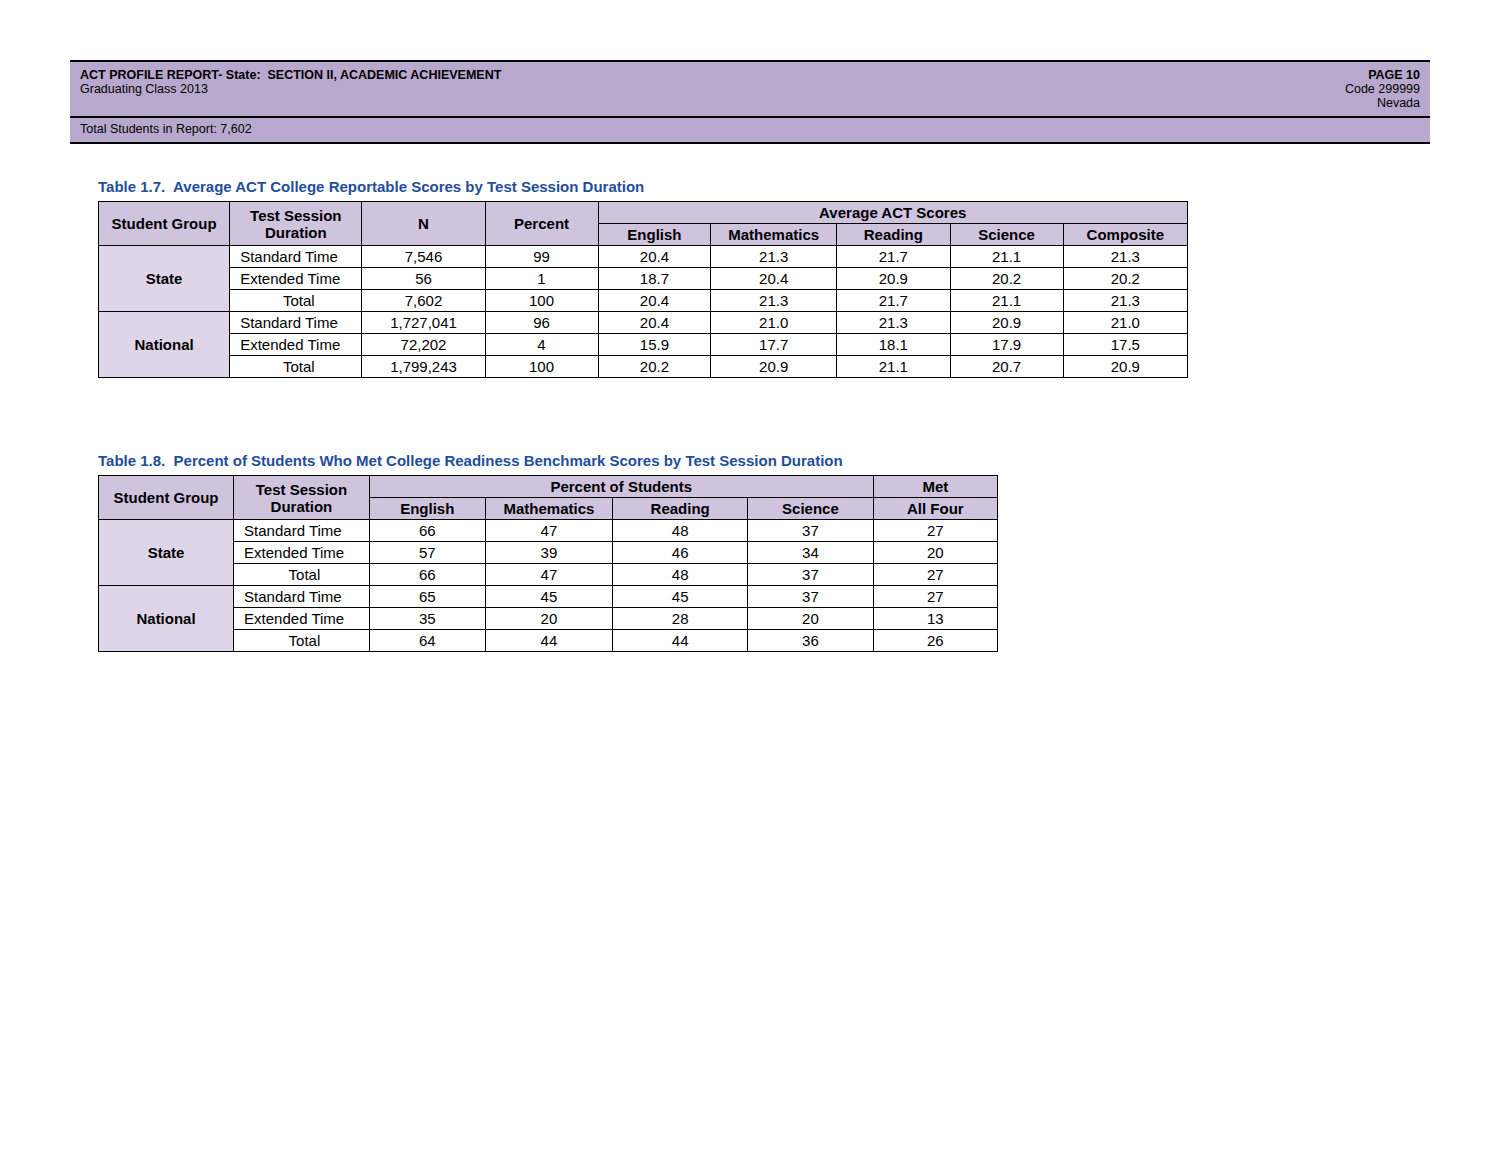ACT PROFILE REPORT- State: SECTION II, ACADEMIC ACHIEVEMENT
PAGE 10
Graduating Class 2013
Code 299999
Nevada
Total Students in Report: 7,602
Table 1.7. Average ACT College Reportable Scores by Test Session Duration
| Student Group | Test Session Duration | N | Percent | Average ACT Scores |
| --- | --- | --- | --- | --- |
| English | Mathematics | Reading | Science | Composite |
| State | Standard Time | 7,546 | 99 | 20.4 | 21.3 | 21.7 | 21.1 | 21.3 |
| Extended Time | 56 | 1 | 18.7 | 20.4 | 20.9 | 20.2 | 20.2 |
| Total | 7,602 | 100 | 20.4 | 21.3 | 21.7 | 21.1 | 21.3 |
| National | Standard Time | 1,727,041 | 96 | 20.4 | 21.0 | 21.3 | 20.9 | 21.0 |
| Extended Time | 72,202 | 4 | 15.9 | 17.7 | 18.1 | 17.9 | 17.5 |
| Total | 1,799,243 | 100 | 20.2 | 20.9 | 21.1 | 20.7 | 20.9 |
Table 1.8. Percent of Students Who Met College Readiness Benchmark Scores by Test Session Duration
| Student Group | Test Session Duration | Percent of Students | Met |
| --- | --- | --- | --- |
| English | Mathematics | Reading | Science | All Four |
| State | Standard Time | 66 | 47 | 48 | 37 | 27 |
| Extended Time | 57 | 39 | 46 | 34 | 20 |
| Total | 66 | 47 | 48 | 37 | 27 |
| National | Standard Time | 65 | 45 | 45 | 37 | 27 |
| Extended Time | 35 | 20 | 28 | 20 | 13 |
| Total | 64 | 44 | 44 | 36 | 26 |